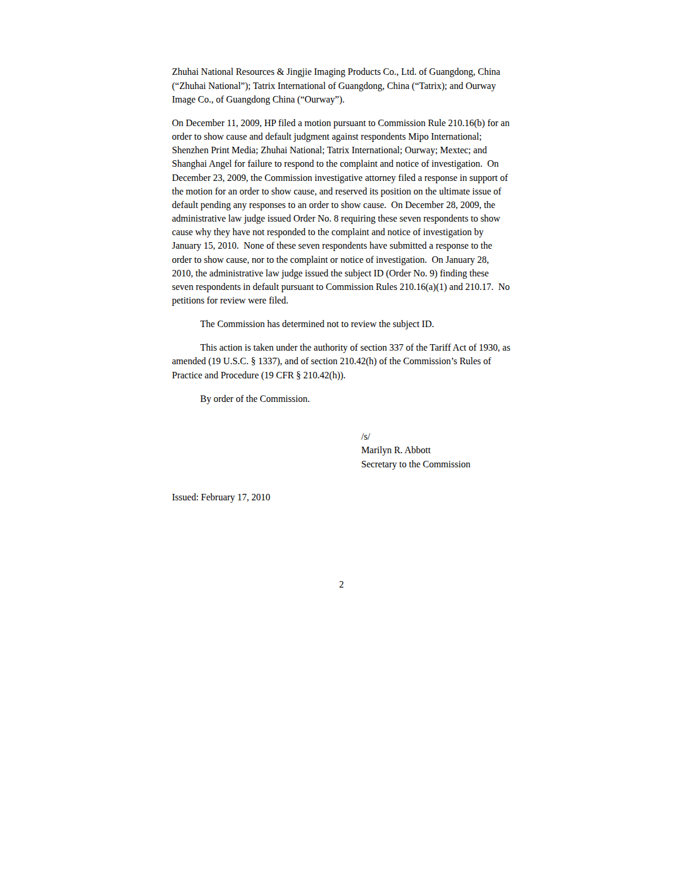Zhuhai National Resources & Jingjie Imaging Products Co., Ltd. of Guangdong, China (“Zhuhai National”); Tatrix International of Guangdong, China (“Tatrix); and Ourway Image Co., of Guangdong China (“Ourway”).
On December 11, 2009, HP filed a motion pursuant to Commission Rule 210.16(b) for an order to show cause and default judgment against respondents Mipo International; Shenzhen Print Media; Zhuhai National; Tatrix International; Ourway; Mextec; and Shanghai Angel for failure to respond to the complaint and notice of investigation. On December 23, 2009, the Commission investigative attorney filed a response in support of the motion for an order to show cause, and reserved its position on the ultimate issue of default pending any responses to an order to show cause. On December 28, 2009, the administrative law judge issued Order No. 8 requiring these seven respondents to show cause why they have not responded to the complaint and notice of investigation by January 15, 2010. None of these seven respondents have submitted a response to the order to show cause, nor to the complaint or notice of investigation. On January 28, 2010, the administrative law judge issued the subject ID (Order No. 9) finding these seven respondents in default pursuant to Commission Rules 210.16(a)(1) and 210.17. No petitions for review were filed.
The Commission has determined not to review the subject ID.
This action is taken under the authority of section 337 of the Tariff Act of 1930, as amended (19 U.S.C. § 1337), and of section 210.42(h) of the Commission’s Rules of Practice and Procedure (19 CFR § 210.42(h)).
By order of the Commission.
/s/
Marilyn R. Abbott
Secretary to the Commission
Issued: February 17, 2010
2